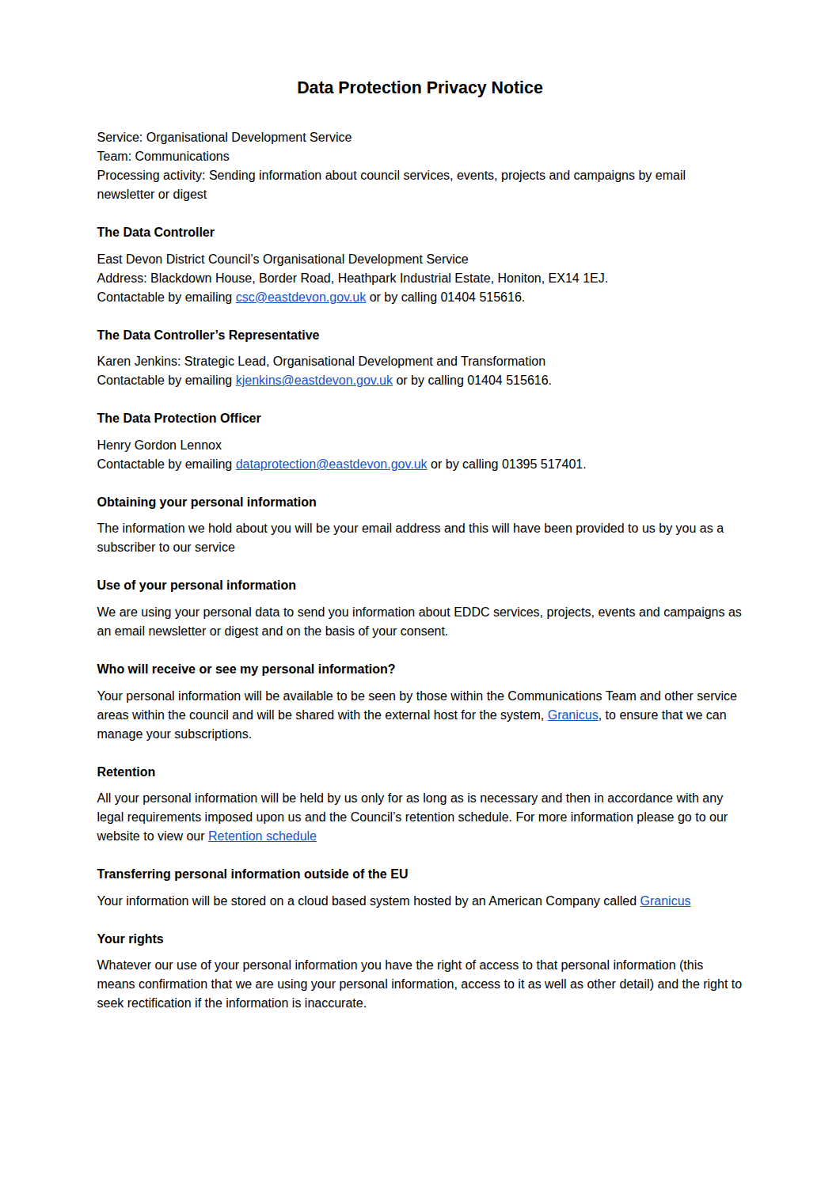Data Protection Privacy Notice
Service: Organisational Development Service
Team: Communications
Processing activity: Sending information about council services, events, projects and campaigns by email newsletter or digest
The Data Controller
East Devon District Council’s Organisational Development Service
Address: Blackdown House, Border Road, Heathpark Industrial Estate, Honiton, EX14 1EJ.
Contactable by emailing csc@eastdevon.gov.uk or by calling 01404 515616.
The Data Controller’s Representative
Karen Jenkins: Strategic Lead, Organisational Development and Transformation
Contactable by emailing kjenkins@eastdevon.gov.uk or by calling 01404 515616.
The Data Protection Officer
Henry Gordon Lennox
Contactable by emailing dataprotection@eastdevon.gov.uk or by calling 01395 517401.
Obtaining your personal information
The information we hold about you will be your email address and this will have been provided to us by you as a subscriber to our service
Use of your personal information
We are using your personal data to send you information about EDDC services, projects, events and campaigns as an email newsletter or digest and on the basis of your consent.
Who will receive or see my personal information?
Your personal information will be available to be seen by those within the Communications Team and other service areas within the council and will be shared with the external host for the system, Granicus, to ensure that we can manage your subscriptions.
Retention
All your personal information will be held by us only for as long as is necessary and then in accordance with any legal requirements imposed upon us and the Council’s retention schedule. For more information please go to our website to view our Retention schedule
Transferring personal information outside of the EU
Your information will be stored on a cloud based system hosted by an American Company called Granicus
Your rights
Whatever our use of your personal information you have the right of access to that personal information (this means confirmation that we are using your personal information, access to it as well as other detail) and the right to seek rectification if the information is inaccurate.